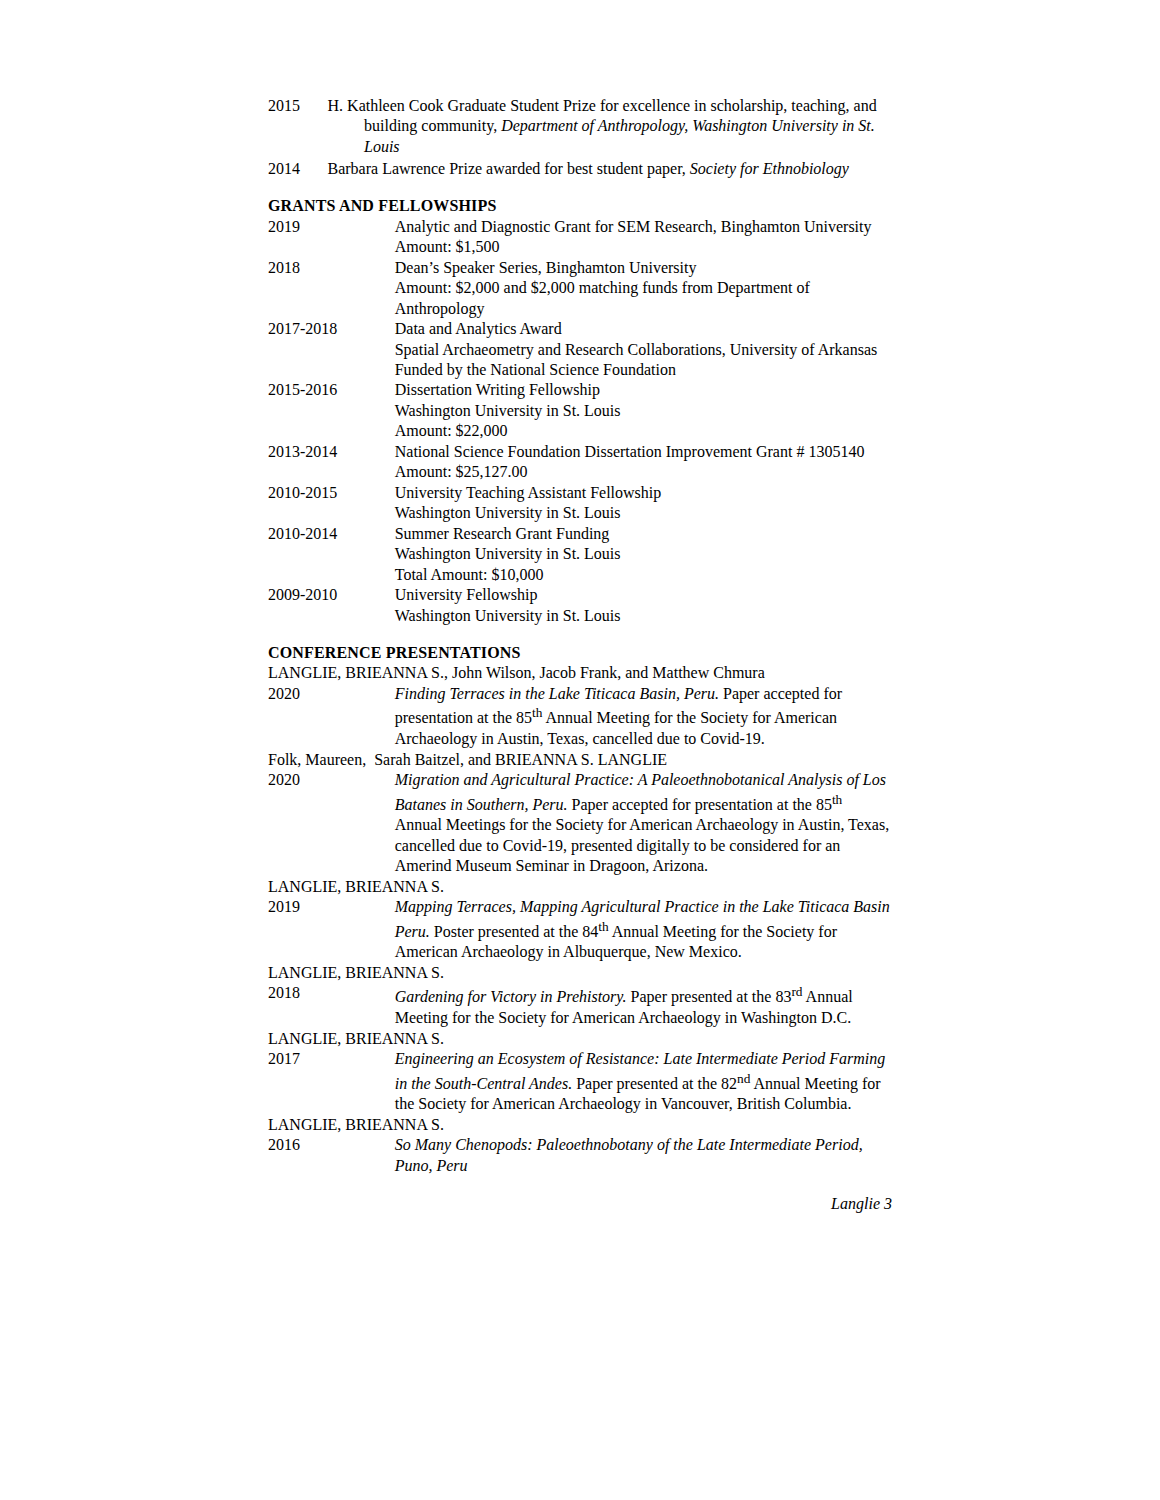2015
H. Kathleen Cook Graduate Student Prize for excellence in scholarship, teaching, and building community, Department of Anthropology, Washington University in St. Louis
2014
Barbara Lawrence Prize awarded for best student paper, Society for Ethnobiology
GRANTS AND FELLOWSHIPS
2019
Analytic and Diagnostic Grant for SEM Research, Binghamton University Amount: $1,500
2018
Dean’s Speaker Series, Binghamton University Amount: $2,000 and $2,000 matching funds from Department of Anthropology
2017-2018
Data and Analytics Award Spatial Archaeometry and Research Collaborations, University of Arkansas Funded by the National Science Foundation
2015-2016
Dissertation Writing Fellowship Washington University in St. Louis Amount: $22,000
2013-2014
National Science Foundation Dissertation Improvement Grant # 1305140 Amount: $25,127.00
2010-2015
University Teaching Assistant Fellowship Washington University in St. Louis
2010-2014
Summer Research Grant Funding Washington University in St. Louis Total Amount: $10,000
2009-2010
University Fellowship Washington University in St. Louis
CONFERENCE PRESENTATIONS
LANGLIE, BRIEANNA S., John Wilson, Jacob Frank, and Matthew Chmura
2020
Finding Terraces in the Lake Titicaca Basin, Peru. Paper accepted for presentation at the 85th Annual Meeting for the Society for American Archaeology in Austin, Texas, cancelled due to Covid-19.
Folk, Maureen, Sarah Baitzel, and BRIEANNA S. LANGLIE
2020
Migration and Agricultural Practice: A Paleoethnobotanical Analysis of Los Batanes in Southern, Peru. Paper accepted for presentation at the 85th Annual Meetings for the Society for American Archaeology in Austin, Texas, cancelled due to Covid-19, presented digitally to be considered for an Amerind Museum Seminar in Dragoon, Arizona.
LANGLIE, BRIEANNA S.
2019
Mapping Terraces, Mapping Agricultural Practice in the Lake Titicaca Basin Peru. Poster presented at the 84th Annual Meeting for the Society for American Archaeology in Albuquerque, New Mexico.
LANGLIE, BRIEANNA S.
2018
Gardening for Victory in Prehistory. Paper presented at the 83rd Annual Meeting for the Society for American Archaeology in Washington D.C.
LANGLIE, BRIEANNA S.
2017
Engineering an Ecosystem of Resistance: Late Intermediate Period Farming in the South-Central Andes. Paper presented at the 82nd Annual Meeting for the Society for American Archaeology in Vancouver, British Columbia.
LANGLIE, BRIEANNA S.
2016
So Many Chenopods: Paleoethnobotany of the Late Intermediate Period, Puno, Peru
Langlie 3